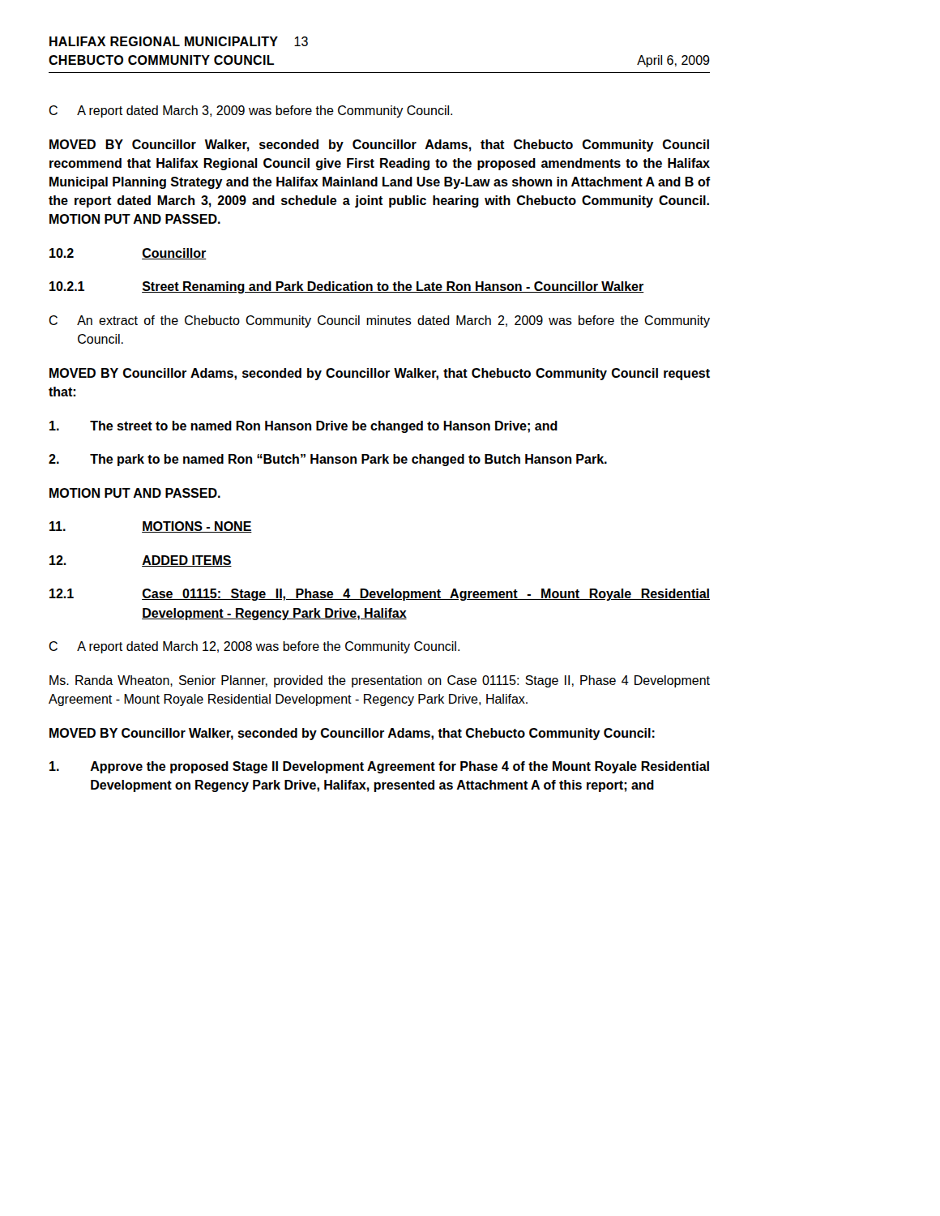HALIFAX REGIONAL MUNICIPALITY 13
CHEBUCTO COMMUNITY COUNCIL April 6, 2009
C
A report dated March 3, 2009 was before the Community Council.
MOVED BY Councillor Walker, seconded by Councillor Adams, that Chebucto Community Council recommend that Halifax Regional Council give First Reading to the proposed amendments to the Halifax Municipal Planning Strategy and the Halifax Mainland Land Use By-Law as shown in Attachment A and B of the report dated March 3, 2009 and schedule a joint public hearing with Chebucto Community Council. MOTION PUT AND PASSED.
10.2
Councillor
10.2.1
Street Renaming and Park Dedication to the Late Ron Hanson - Councillor Walker
C
An extract of the Chebucto Community Council minutes dated March 2, 2009 was before the Community Council.
MOVED BY Councillor Adams, seconded by Councillor Walker, that Chebucto Community Council request that:
1.
The street to be named Ron Hanson Drive be changed to Hanson Drive; and
2.
The park to be named Ron “Butch” Hanson Park be changed to Butch Hanson Park.
MOTION PUT AND PASSED.
11.
MOTIONS - NONE
12.
ADDED ITEMS
12.1
Case 01115: Stage II, Phase 4 Development Agreement - Mount Royale Residential Development - Regency Park Drive, Halifax
C
A report dated March 12, 2008 was before the Community Council.
Ms. Randa Wheaton, Senior Planner, provided the presentation on Case 01115: Stage II, Phase 4 Development Agreement - Mount Royale Residential Development - Regency Park Drive, Halifax.
MOVED BY Councillor Walker, seconded by Councillor Adams, that Chebucto Community Council:
1.
Approve the proposed Stage II Development Agreement for Phase 4 of the Mount Royale Residential Development on Regency Park Drive, Halifax, presented as Attachment A of this report; and